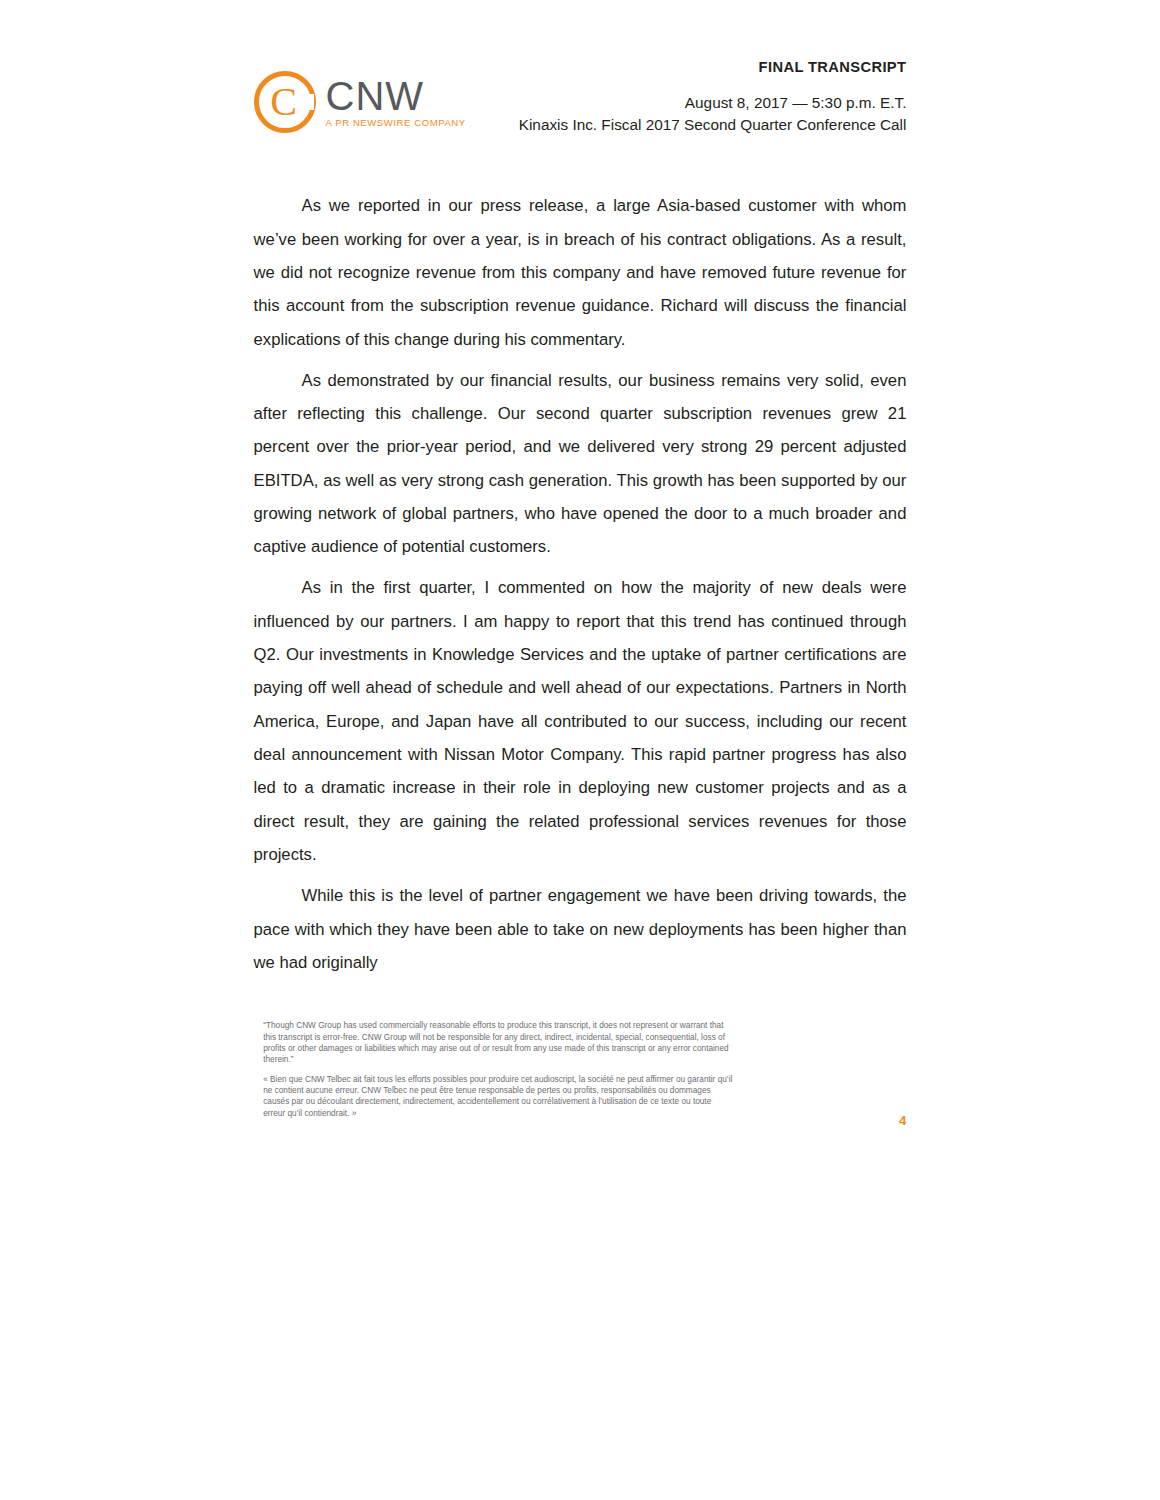C
CNW
A PR NEWSWIRE COMPANY
FINAL TRANSCRIPT
August 8, 2017 — 5:30 p.m. E.T.
Kinaxis Inc. Fiscal 2017 Second Quarter Conference Call
As we reported in our press release, a large Asia-based customer with whom we’ve been working for over a year, is in breach of his contract obligations. As a result, we did not recognize revenue from this company and have removed future revenue for this account from the subscription revenue guidance. Richard will discuss the financial explications of this change during his commentary.
As demonstrated by our financial results, our business remains very solid, even after reflecting this challenge. Our second quarter subscription revenues grew 21 percent over the prior-year period, and we delivered very strong 29 percent adjusted EBITDA, as well as very strong cash generation. This growth has been supported by our growing network of global partners, who have opened the door to a much broader and captive audience of potential customers.
As in the first quarter, I commented on how the majority of new deals were influenced by our partners. I am happy to report that this trend has continued through Q2. Our investments in Knowledge Services and the uptake of partner certifications are paying off well ahead of schedule and well ahead of our expectations. Partners in North America, Europe, and Japan have all contributed to our success, including our recent deal announcement with Nissan Motor Company. This rapid partner progress has also led to a dramatic increase in their role in deploying new customer projects and as a direct result, they are gaining the related professional services revenues for those projects.
While this is the level of partner engagement we have been driving towards, the pace with which they have been able to take on new deployments has been higher than we had originally
“Though CNW Group has used commercially reasonable efforts to produce this transcript, it does not represent or warrant that this transcript is error-free. CNW Group will not be responsible for any direct, indirect, incidental, special, consequential, loss of profits or other damages or liabilities which may arise out of or result from any use made of this transcript or any error contained therein.”
« Bien que CNW Telbec ait fait tous les efforts possibles pour produire cet audioscript, la société ne peut affirmer ou garantir qu’il ne contient aucune erreur. CNW Telbec ne peut être tenue responsable de pertes ou profits, responsabilités ou dommages causés par ou découlant directement, indirectement, accidentellement ou corrélativement à l’utilisation de ce texte ou toute erreur qu’il contiendrait. »
4